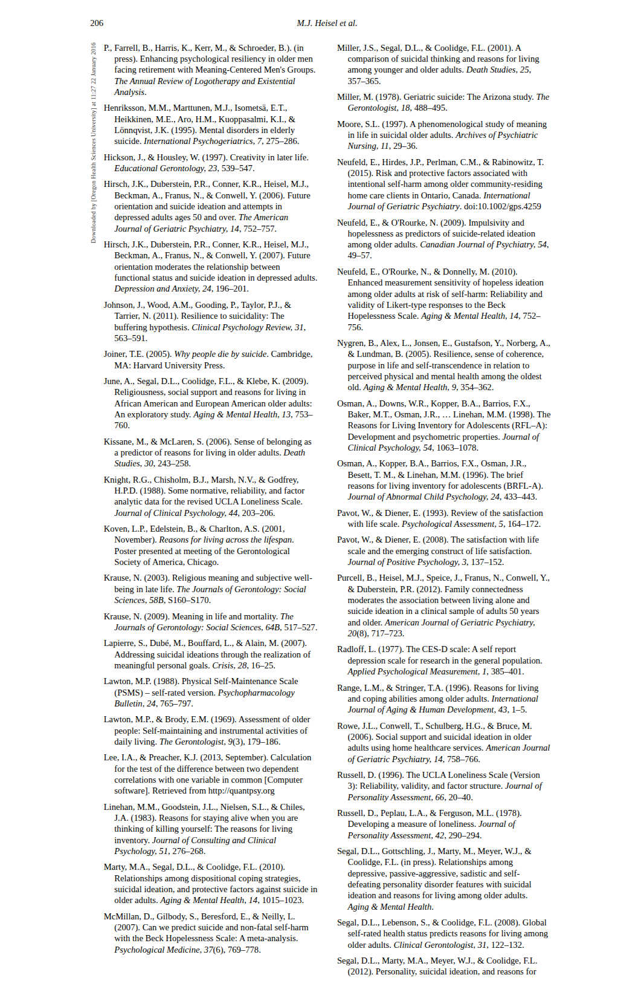206 M.J. Heisel et al.
Downloaded by [Oregon Health Sciences University] at 11:27 22 January 2016
P., Farrell, B., Harris, K., Kerr, M., & Schroeder, B.). (in press). Enhancing psychological resiliency in older men facing retirement with Meaning-Centered Men's Groups. The Annual Review of Logotherapy and Existential Analysis.
Henriksson, M.M., Marttunen, M.J., Isometsä, E.T., Heikkinen, M.E., Aro, H.M., Kuoppasalmi, K.I., & Lönnqvist, J.K. (1995). Mental disorders in elderly suicide. International Psychogeriatrics, 7, 275–286.
Hickson, J., & Housley, W. (1997). Creativity in later life. Educational Gerontology, 23, 539–547.
Hirsch, J.K., Duberstein, P.R., Conner, K.R., Heisel, M.J., Beckman, A., Franus, N., & Conwell, Y. (2006). Future orientation and suicide ideation and attempts in depressed adults ages 50 and over. The American Journal of Geriatric Psychiatry, 14, 752–757.
Hirsch, J.K., Duberstein, P.R., Conner, K.R., Heisel, M.J., Beckman, A., Franus, N., & Conwell, Y. (2007). Future orientation moderates the relationship between functional status and suicide ideation in depressed adults. Depression and Anxiety, 24, 196–201.
Johnson, J., Wood, A.M., Gooding, P., Taylor, P.J., & Tarrier, N. (2011). Resilience to suicidality: The buffering hypothesis. Clinical Psychology Review, 31, 563–591.
Joiner, T.E. (2005). Why people die by suicide. Cambridge, MA: Harvard University Press.
June, A., Segal, D.L., Coolidge, F.L., & Klebe, K. (2009). Religiousness, social support and reasons for living in African American and European American older adults: An exploratory study. Aging & Mental Health, 13, 753–760.
Kissane, M., & McLaren, S. (2006). Sense of belonging as a predictor of reasons for living in older adults. Death Studies, 30, 243–258.
Knight, R.G., Chisholm, B.J., Marsh, N.V., & Godfrey, H.P.D. (1988). Some normative, reliability, and factor analytic data for the revised UCLA Loneliness Scale. Journal of Clinical Psychology, 44, 203–206.
Koven, L.P., Edelstein, B., & Charlton, A.S. (2001, November). Reasons for living across the lifespan. Poster presented at meeting of the Gerontological Society of America, Chicago.
Krause, N. (2003). Religious meaning and subjective well-being in late life. The Journals of Gerontology: Social Sciences, 58B, S160–S170.
Krause, N. (2009). Meaning in life and mortality. The Journals of Gerontology: Social Sciences, 64B, 517–527.
Lapierre, S., Dubé, M., Bouffard, L., & Alain, M. (2007). Addressing suicidal ideations through the realization of meaningful personal goals. Crisis, 28, 16–25.
Lawton, M.P. (1988). Physical Self-Maintenance Scale (PSMS) – self-rated version. Psychopharmacology Bulletin, 24, 765–797.
Lawton, M.P., & Brody, E.M. (1969). Assessment of older people: Self-maintaining and instrumental activities of daily living. The Gerontologist, 9(3), 179–186.
Lee, I.A., & Preacher, K.J. (2013, September). Calculation for the test of the difference between two dependent correlations with one variable in common [Computer software]. Retrieved from http://quantpsy.org
Linehan, M.M., Goodstein, J.L., Nielsen, S.L., & Chiles, J.A. (1983). Reasons for staying alive when you are thinking of killing yourself: The reasons for living inventory. Journal of Consulting and Clinical Psychology, 51, 276–268.
Marty, M.A., Segal, D.L., & Coolidge, F.L. (2010). Relationships among dispositional coping strategies, suicidal ideation, and protective factors against suicide in older adults. Aging & Mental Health, 14, 1015–1023.
McMillan, D., Gilbody, S., Beresford, E., & Neilly, L. (2007). Can we predict suicide and non-fatal self-harm with the Beck Hopelessness Scale: A meta-analysis. Psychological Medicine, 37(6), 769–778.
Miller, J.S., Segal, D.L., & Coolidge, F.L. (2001). A comparison of suicidal thinking and reasons for living among younger and older adults. Death Studies, 25, 357–365.
Miller, M. (1978). Geriatric suicide: The Arizona study. The Gerontologist, 18, 488–495.
Moore, S.L. (1997). A phenomenological study of meaning in life in suicidal older adults. Archives of Psychiatric Nursing, 11, 29–36.
Neufeld, E., Hirdes, J.P., Perlman, C.M., & Rabinowitz, T. (2015). Risk and protective factors associated with intentional self-harm among older community-residing home care clients in Ontario, Canada. International Journal of Geriatric Psychiatry. doi:10.1002/gps.4259
Neufeld, E., & O'Rourke, N. (2009). Impulsivity and hopelessness as predictors of suicide-related ideation among older adults. Canadian Journal of Psychiatry, 54, 49–57.
Neufeld, E., O'Rourke, N., & Donnelly, M. (2010). Enhanced measurement sensitivity of hopeless ideation among older adults at risk of self-harm: Reliability and validity of Likert-type responses to the Beck Hopelessness Scale. Aging & Mental Health, 14, 752–756.
Nygren, B., Alex, L., Jonsen, E., Gustafson, Y., Norberg, A., & Lundman, B. (2005). Resilience, sense of coherence, purpose in life and self-transcendence in relation to perceived physical and mental health among the oldest old. Aging & Mental Health, 9, 354–362.
Osman, A., Downs, W.R., Kopper, B.A., Barrios, F.X., Baker, M.T., Osman, J.R., … Linehan, M.M. (1998). The Reasons for Living Inventory for Adolescents (RFL–A): Development and psychometric properties. Journal of Clinical Psychology, 54, 1063–1078.
Osman, A., Kopper, B.A., Barrios, F.X., Osman, J.R., Besett, T. M., & Linehan, M.M. (1996). The brief reasons for living inventory for adolescents (BRFL-A). Journal of Abnormal Child Psychology, 24, 433–443.
Pavot, W., & Diener, E. (1993). Review of the satisfaction with life scale. Psychological Assessment, 5, 164–172.
Pavot, W., & Diener, E. (2008). The satisfaction with life scale and the emerging construct of life satisfaction. Journal of Positive Psychology, 3, 137–152.
Purcell, B., Heisel, M.J., Speice, J., Franus, N., Conwell, Y., & Duberstein, P.R. (2012). Family connectedness moderates the association between living alone and suicide ideation in a clinical sample of adults 50 years and older. American Journal of Geriatric Psychiatry, 20(8), 717–723.
Radloff, L. (1977). The CES-D scale: A self report depression scale for research in the general population. Applied Psychological Measurement, 1, 385–401.
Range, L.M., & Stringer, T.A. (1996). Reasons for living and coping abilities among older adults. International Journal of Aging & Human Development, 43, 1–5.
Rowe, J.L., Conwell, T., Schulberg, H.G., & Bruce, M. (2006). Social support and suicidal ideation in older adults using home healthcare services. American Journal of Geriatric Psychiatry, 14, 758–766.
Russell, D. (1996). The UCLA Loneliness Scale (Version 3): Reliability, validity, and factor structure. Journal of Personality Assessment, 66, 20–40.
Russell, D., Peplau, L.A., & Ferguson, M.L. (1978). Developing a measure of loneliness. Journal of Personality Assessment, 42, 290–294.
Segal, D.L., Gottschling, J., Marty, M., Meyer, W.J., & Coolidge, F.L. (in press). Relationships among depressive, passive-aggressive, sadistic and self-defeating personality disorder features with suicidal ideation and reasons for living among older adults. Aging & Mental Health.
Segal, D.L., Lebenson, S., & Coolidge, F.L. (2008). Global self-rated health status predicts reasons for living among older adults. Clinical Gerontologist, 31, 122–132.
Segal, D.L., Marty, M.A., Meyer, W.J., & Coolidge, F.L. (2012). Personality, suicidal ideation, and reasons for